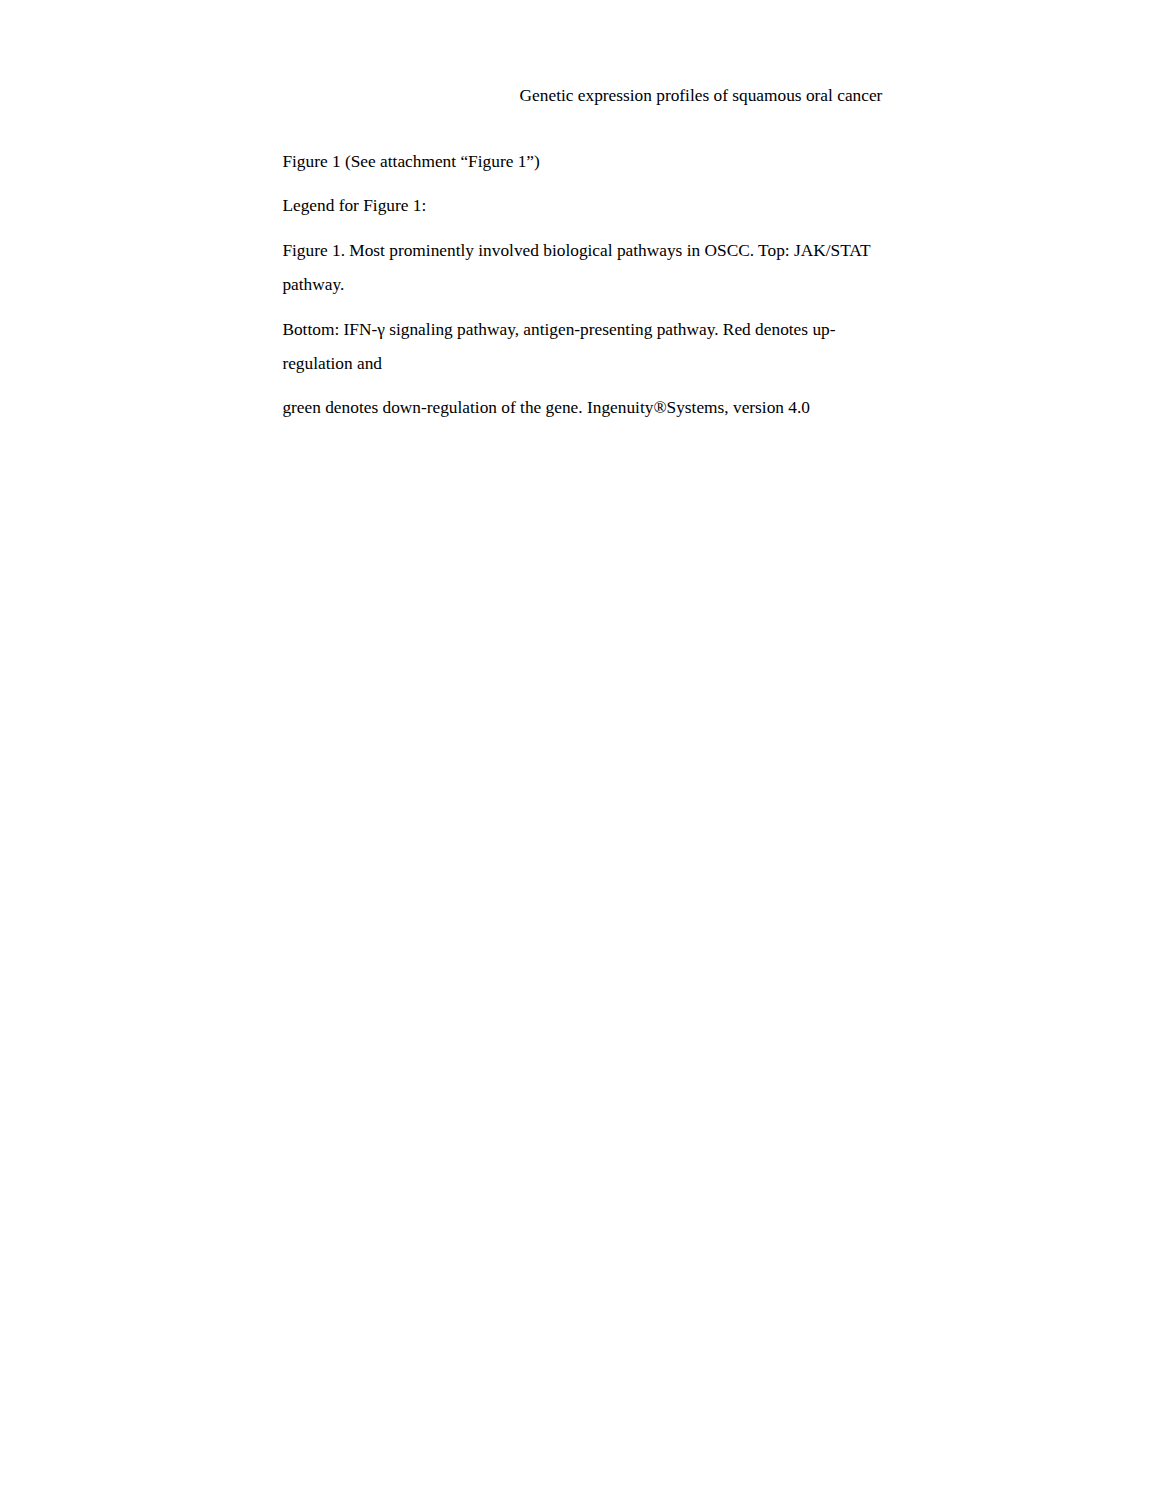Genetic expression profiles of squamous oral cancer
Figure 1 (See attachment “Figure 1”)
Legend for Figure 1:
Figure 1. Most prominently involved biological pathways in OSCC. Top: JAK/STAT pathway.
Bottom: IFN-γ signaling pathway, antigen-presenting pathway. Red denotes up-regulation and
green denotes down-regulation of the gene. Ingenuity®Systems, version 4.0